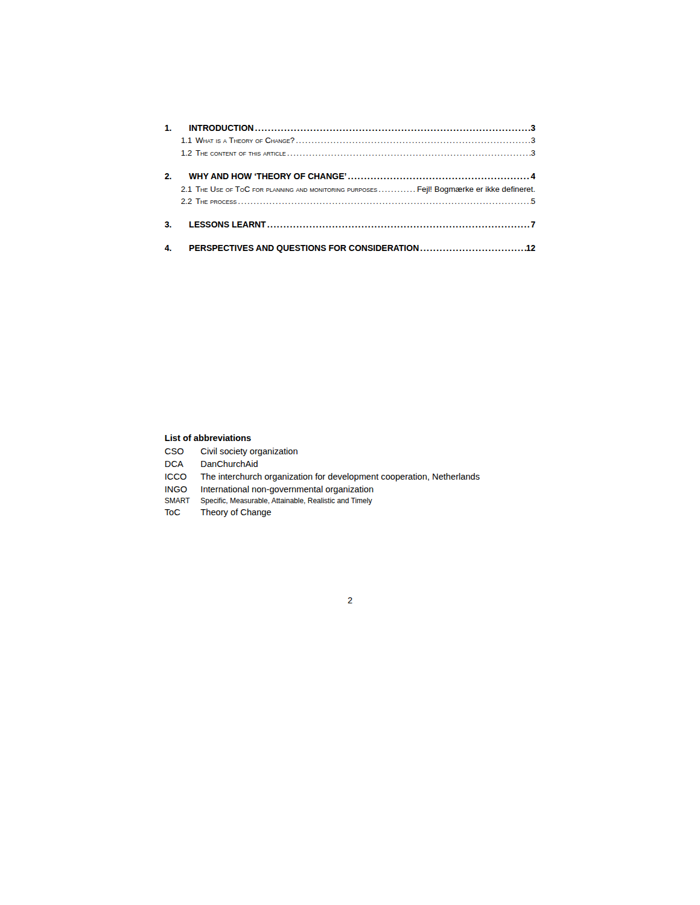1. Introduction ........................................................................................................................................... 3
1.1 What is a Theory of Change? ............................................................................................................................. 3
1.2 The content of this article ................................................................................................................. 3
2. Why and how ‘Theory of Change’ ................................................................................................. 4
2.1 The Use of ToC for planning and monitoring purposes .................................................. Fejl! Bogmærke er ikke defineret.
2.2 The process ................................................................................................................................. 5
3. Lessons learnt ....................................................................................................................................... 7
4. Perspectives and questions for consideration ....................................................................................... 12
List of abbreviations
| CSO | Civil society organization |
| DCA | DanChurchAid |
| ICCO | The interchurch organization for development cooperation, Netherlands |
| INGO | International non-governmental organization |
| SMART | Specific, Measurable, Attainable, Realistic and Timely |
| ToC | Theory of Change |
2